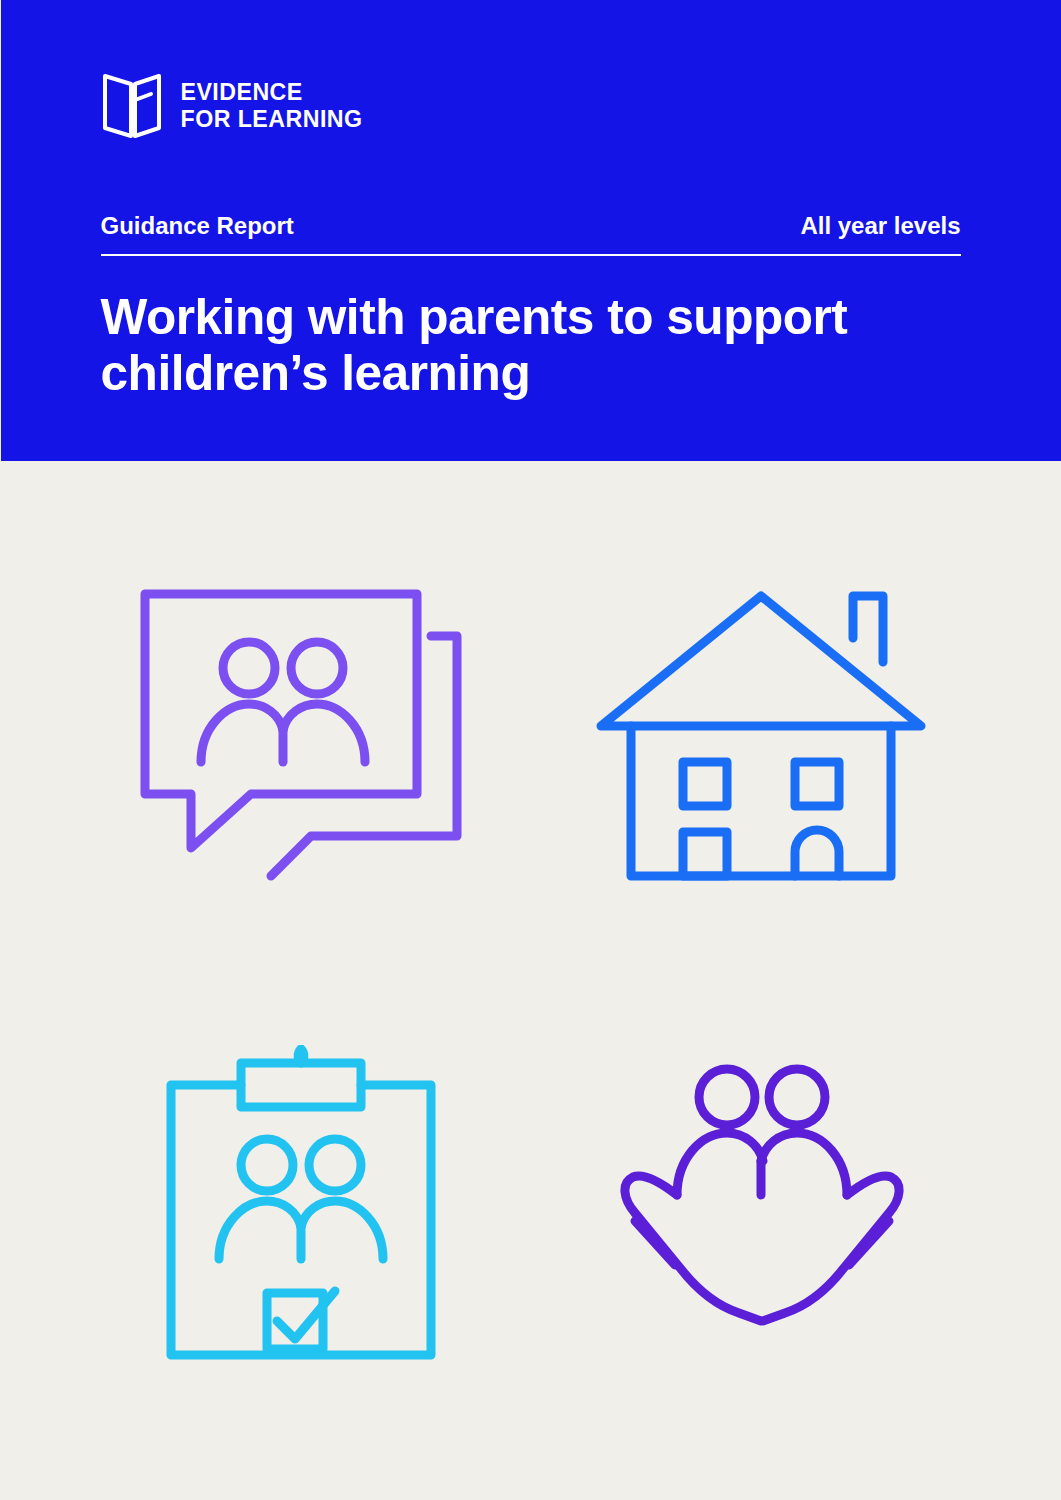Evidence
for Learning
Guidance Report All year levels
Working with parents to support children’s learning